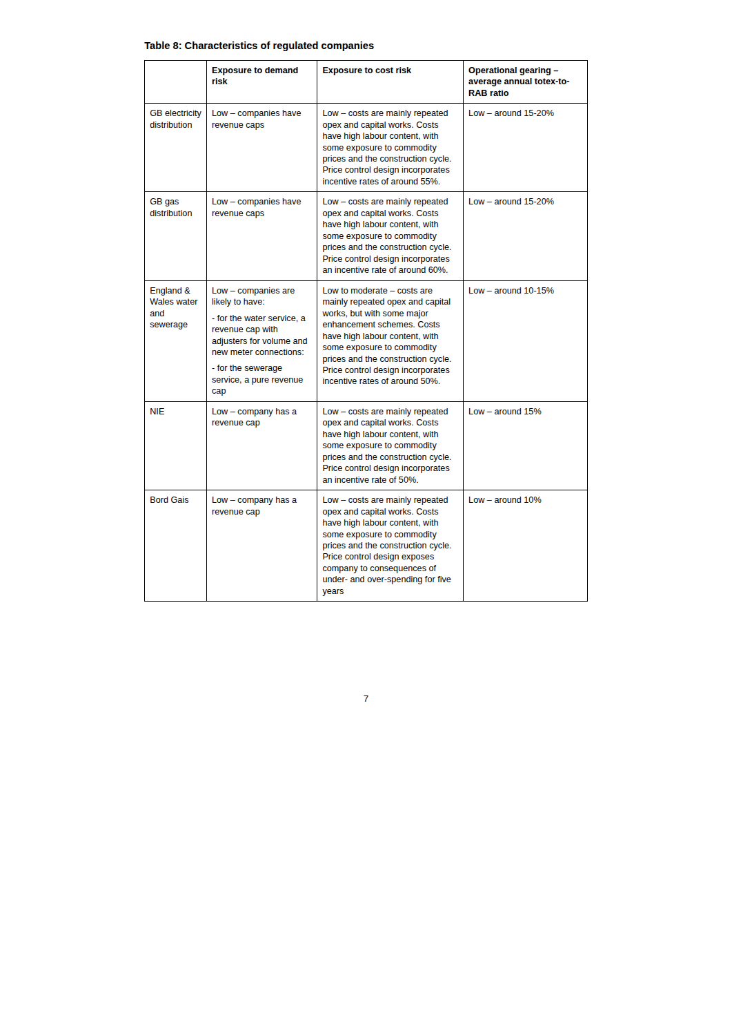Table 8: Characteristics of regulated companies
| | Exposure to demand risk | Exposure to cost risk | Operational gearing – average annual totex-to-RAB ratio |
| --- | --- | --- | --- |
| GB electricity distribution | Low – companies have revenue caps | Low – costs are mainly repeated opex and capital works. Costs have high labour content, with some exposure to commodity prices and the construction cycle. Price control design incorporates incentive rates of around 55%. | Low – around 15-20% |
| GB gas distribution | Low – companies have revenue caps | Low – costs are mainly repeated opex and capital works. Costs have high labour content, with some exposure to commodity prices and the construction cycle. Price control design incorporates an incentive rate of around 60%. | Low – around 15-20% |
| England & Wales water and sewerage | Low – companies are likely to have: - for the water service, a revenue cap with adjusters for volume and new meter connections: - for the sewerage service, a pure revenue cap | Low to moderate – costs are mainly repeated opex and capital works, but with some major enhancement schemes. Costs have high labour content, with some exposure to commodity prices and the construction cycle. Price control design incorporates incentive rates of around 50%. | Low – around 10-15% |
| NIE | Low – company has a revenue cap | Low – costs are mainly repeated opex and capital works. Costs have high labour content, with some exposure to commodity prices and the construction cycle. Price control design incorporates an incentive rate of 50%. | Low – around 15% |
| Bord Gais | Low – company has a revenue cap | Low – costs are mainly repeated opex and capital works. Costs have high labour content, with some exposure to commodity prices and the construction cycle. Price control design exposes company to consequences of under- and over-spending for five years | Low – around 10% |
7